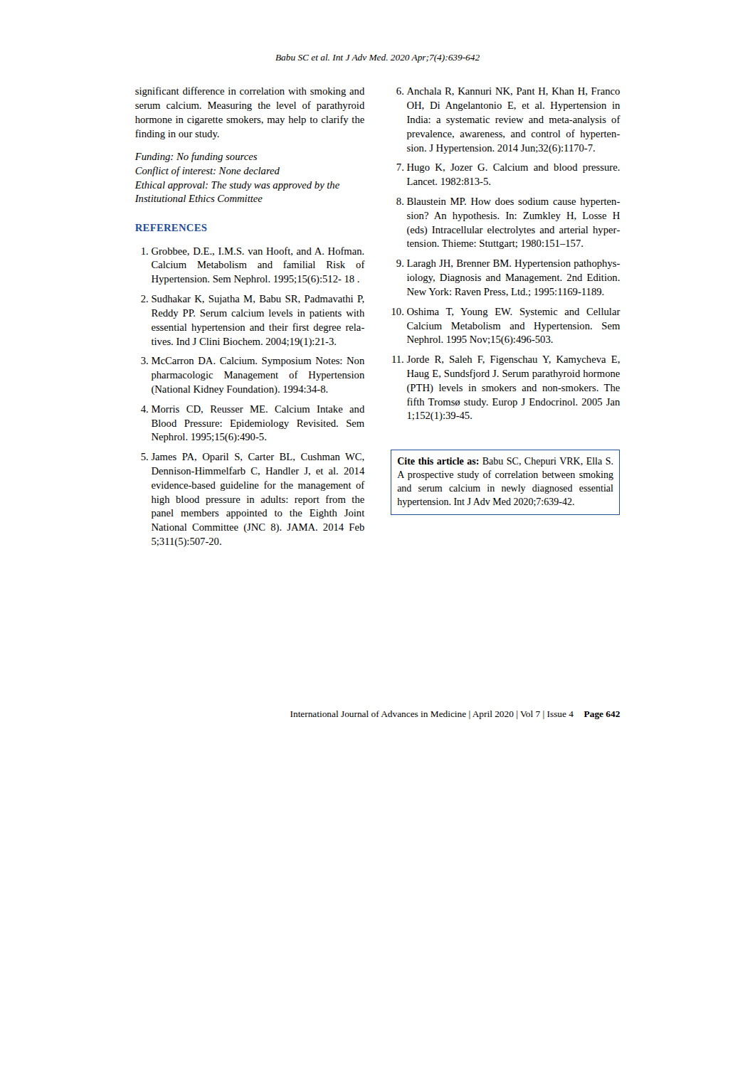Babu SC et al. Int J Adv Med. 2020 Apr;7(4):639-642
significant difference in correlation with smoking and serum calcium. Measuring the level of parathyroid hormone in cigarette smokers, may help to clarify the finding in our study.
Funding: No funding sources Conflict of interest: None declared Ethical approval: The study was approved by the Institutional Ethics Committee
REFERENCES
Grobbee, D.E., I.M.S. van Hooft, and A. Hofman. Calcium Metabolism and familial Risk of Hypertension. Sem Nephrol. 1995;15(6):512- 18 .
Sudhakar K, Sujatha M, Babu SR, Padmavathi P, Reddy PP. Serum calcium levels in patients with essential hypertension and their first degree relatives. Ind J Clini Biochem. 2004;19(1):21-3.
McCarron DA. Calcium. Symposium Notes: Non pharmacologic Management of Hypertension (National Kidney Foundation). 1994:34-8.
Morris CD, Reusser ME. Calcium Intake and Blood Pressure: Epidemiology Revisited. Sem Nephrol. 1995;15(6):490-5.
James PA, Oparil S, Carter BL, Cushman WC, Dennison-Himmelfarb C, Handler J, et al. 2014 evidence-based guideline for the management of high blood pressure in adults: report from the panel members appointed to the Eighth Joint National Committee (JNC 8). JAMA. 2014 Feb 5;311(5):507-20.
Anchala R, Kannuri NK, Pant H, Khan H, Franco OH, Di Angelantonio E, et al. Hypertension in India: a systematic review and meta-analysis of prevalence, awareness, and control of hypertension. J Hypertension. 2014 Jun;32(6):1170-7.
Hugo K, Jozer G. Calcium and blood pressure. Lancet. 1982:813-5.
Blaustein MP. How does sodium cause hypertension? An hypothesis. In: Zumkley H, Losse H (eds) Intracellular electrolytes and arterial hypertension. Thieme: Stuttgart; 1980:151–157.
Laragh JH, Brenner BM. Hypertension pathophysiology, Diagnosis and Management. 2nd Edition. New York: Raven Press, Ltd.; 1995:1169-1189.
Oshima T, Young EW. Systemic and Cellular Calcium Metabolism and Hypertension. Sem Nephrol. 1995 Nov;15(6):496-503.
Jorde R, Saleh F, Figenschau Y, Kamycheva E, Haug E, Sundsfjord J. Serum parathyroid hormone (PTH) levels in smokers and non-smokers. The fifth Tromsø study. Europ J Endocrinol. 2005 Jan 1;152(1):39-45.
Cite this article as: Babu SC, Chepuri VRK, Ella S. A prospective study of correlation between smoking and serum calcium in newly diagnosed essential hypertension. Int J Adv Med 2020;7:639-42.
International Journal of Advances in Medicine | April 2020 | Vol 7 | Issue 4Page 642